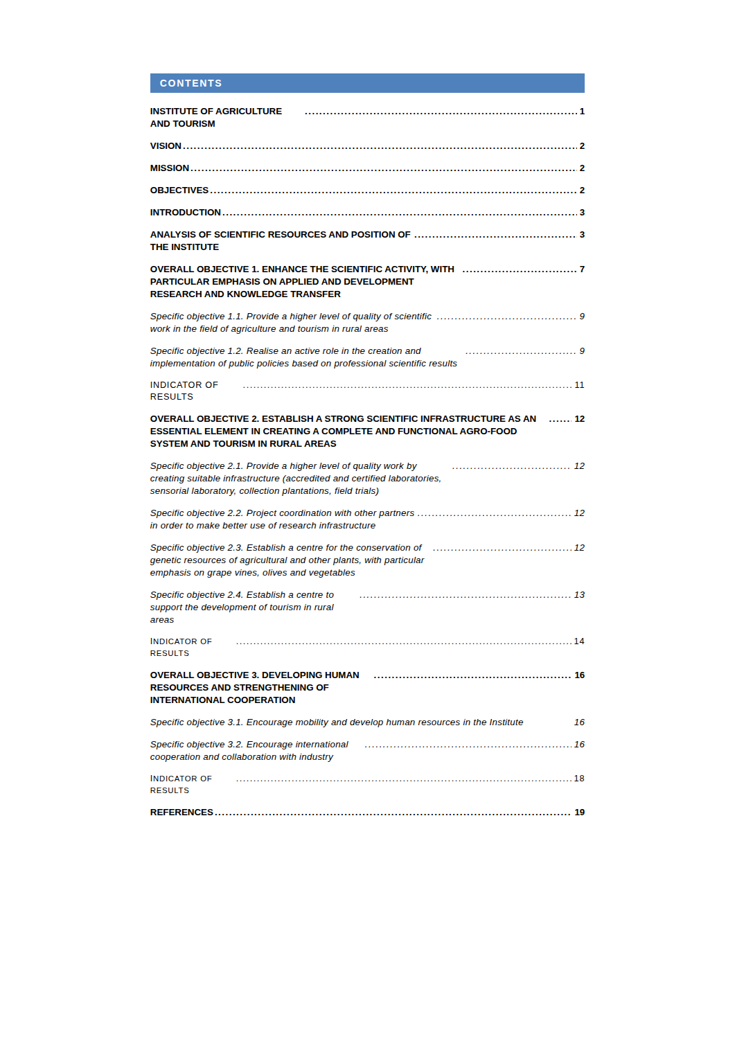CONTENTS
INSTITUTE OF AGRICULTURE AND TOURISM .................................................................................................. 1
VISION ................................................................................................................................................. 2
MISSION .............................................................................................................................................. 2
OBJECTIVES ....................................................................................................................................... 2
INTRODUCTION ................................................................................................................................ 3
ANALYSIS OF SCIENTIFIC RESOURCES AND POSITION OF THE INSTITUTE ......................................................... 3
OVERALL OBJECTIVE 1. ENHANCE THE SCIENTIFIC ACTIVITY, WITH PARTICULAR EMPHASIS ON APPLIED AND DEVELOPMENT RESEARCH AND KNOWLEDGE TRANSFER .............................................................................. 7
Specific objective 1.1. Provide a higher level of quality of scientific work in the field of agriculture and tourism in rural areas ....................................................................... 9
Specific objective 1.2. Realise an active role in the creation and implementation of public policies based on professional scientific results ......................................................... 9
INDICATOR OF RESULTS ....................................................................................................................... 11
OVERALL OBJECTIVE 2. ESTABLISH A STRONG SCIENTIFIC INFRASTRUCTURE AS AN ESSENTIAL ELEMENT IN CREATING A COMPLETE AND FUNCTIONAL AGRO-FOOD SYSTEM AND TOURISM IN RURAL AREAS ............... 12
Specific objective 2.1. Provide a higher level of quality work by creating suitable infrastructure (accredited and certified laboratories, sensorial laboratory, collection plantations, field trials) ....................................................................................... 12
Specific objective 2.2. Project coordination with other partners in order to make better use of research infrastructure ............................................................................... 12
Specific objective 2.3. Establish a centre for the conservation of genetic resources of agricultural and other plants, with particular emphasis on grape vines, olives and vegetables ....................................................................................................... 12
Specific objective 2.4. Establish a centre to support the development of tourism in rural areas ................................................................................................................ 13
INDICATOR OF RESULTS ....................................................................................................................... 14
OVERALL OBJECTIVE 3. DEVELOPING HUMAN RESOURCES AND STRENGTHENING OF INTERNATIONAL COOPERATION ..................................................................................................................................... 16
Specific objective 3.1. Encourage mobility and develop human resources in the Institute 16
Specific objective 3.2. Encourage international cooperation and collaboration with industry ....................................................................................................... 16
INDICATOR OF RESULTS ....................................................................................................................... 18
REFERENCES ...................................................................................................................................... 19